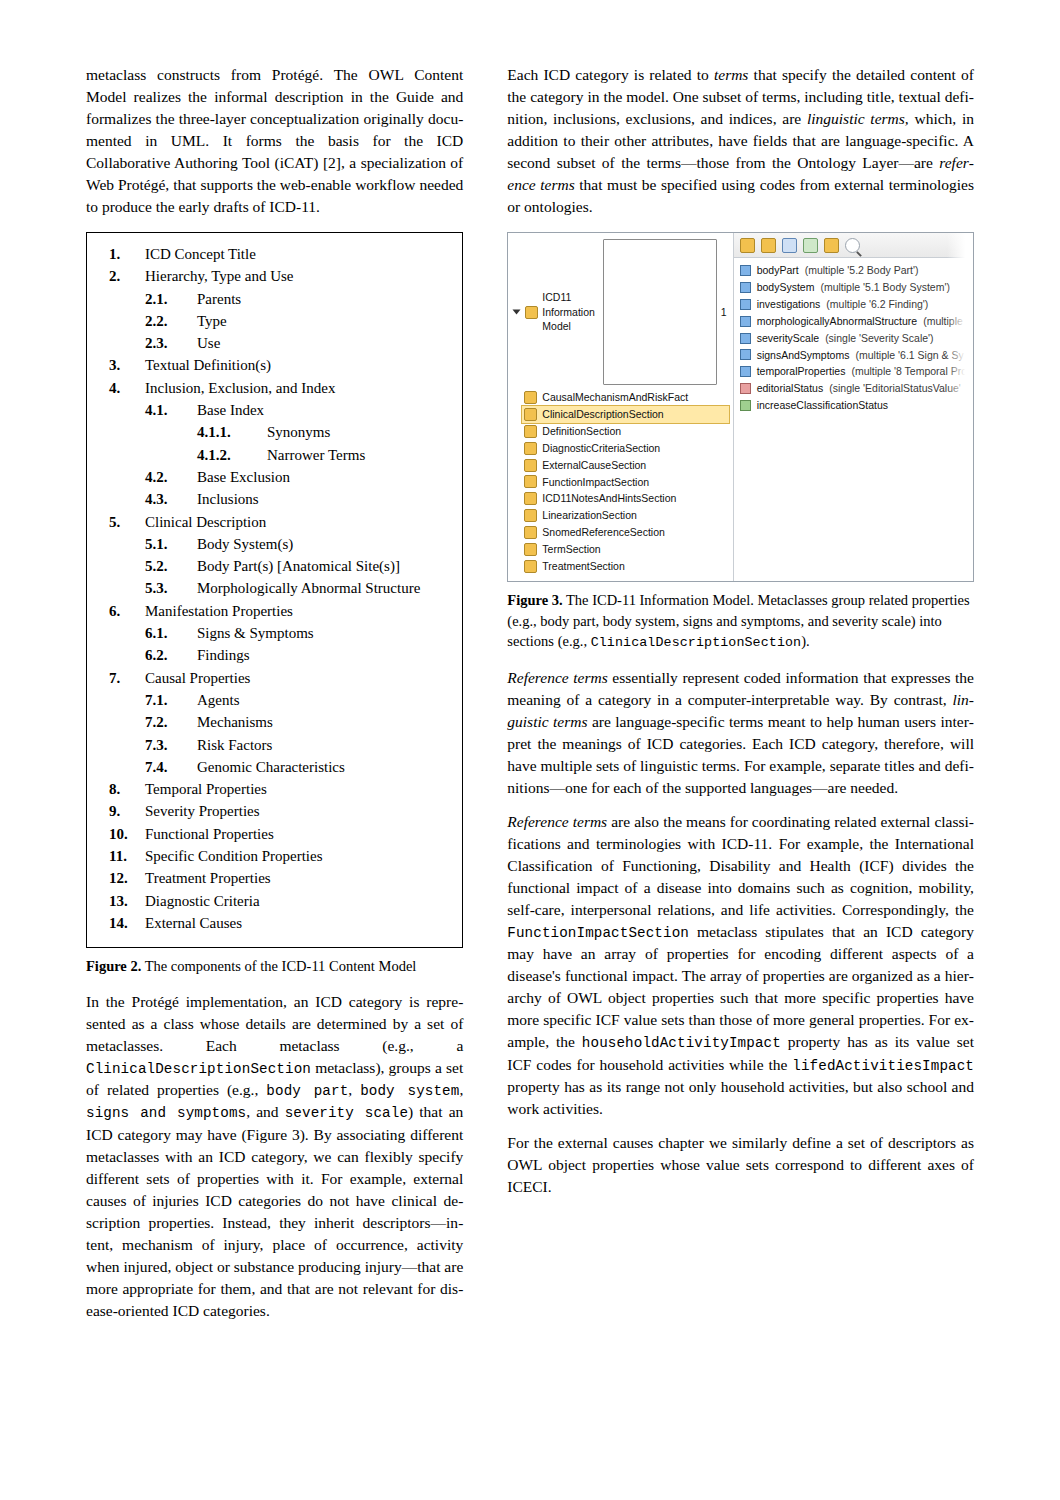metaclass constructs from Protégé. The OWL Content Model realizes the informal description in the Guide and formalizes the three-layer conceptualization originally documented in UML. It forms the basis for the ICD Collaborative Authoring Tool (iCAT) [2], a specialization of Web Protégé, that supports the web-enable workflow needed to produce the early drafts of ICD-11.
ICD Concept Title
Hierarchy, Type and Use
Parents
Type
Use
Textual Definition(s)
Inclusion, Exclusion, and Index
Base Index
Synonyms
Narrower Terms
Base Exclusion
Inclusions
Clinical Description
Body System(s)
Body Part(s) [Anatomical Site(s)]
Morphologically Abnormal Structure
Manifestation Properties
Signs & Symptoms
Findings
Causal Properties
Agents
Mechanisms
Risk Factors
Genomic Characteristics
Temporal Properties
Severity Properties
Functional Properties
Specific Condition Properties
Treatment Properties
Diagnostic Criteria
External Causes
Figure 2. The components of the ICD-11 Content Model
In the Protégé implementation, an ICD category is represented as a class whose details are determined by a set of metaclasses. Each metaclass (e.g., a ClinicalDescriptionSection metaclass), groups a set of related properties (e.g., body part, body system, signs and symptoms, and severity scale) that an ICD category may have (Figure 3). By associating different metaclasses with an ICD category, we can flexibly specify different sets of properties with it. For example, external causes of injuries ICD categories do not have clinical description properties. Instead, they inherit descriptors—intent, mechanism of injury, place of occurrence, activity when injured, object or substance producing injury—that are more appropriate for them, and that are not relevant for disease-oriented ICD categories.
Each ICD category is related to terms that specify the detailed content of the category in the model. One subset of terms, including title, textual definition, inclusions, exclusions, and indices, are linguistic terms, which, in addition to their other attributes, have fields that are language-specific. A second subset of the terms—those from the Ontology Layer—are reference terms that must be specified using codes from external terminologies or ontologies.
ICD11 Information Model 1
CausalMechanismAndRiskFact
ClinicalDescriptionSection
DefinitionSection
DiagnosticCriteriaSection
ExternalCauseSection
FunctionImpactSection
ICD11NotesAndHintsSection
LinearizationSection
SnomedReferenceSection
TermSection
TreatmentSection
bodyPart(multiple '5.2 Body Part')
bodySystem(multiple '5.1 Body System')
investigations(multiple '6.2 Finding')
morphologicallyAbnormalStructure(multiple
severityScale(single 'Severity Scale')
signsAndSymptoms(multiple '6.1 Sign & Sy
temporalProperties(multiple '8 Temporal Pro
editorialStatus(single 'EditorialStatusValue'
increaseClassificationStatus
Figure 3. The ICD-11 Information Model. Metaclasses group related properties (e.g., body part, body system, signs and symptoms, and severity scale) into sections (e.g., ClinicalDescriptionSection).
Reference terms essentially represent coded information that expresses the meaning of a category in a computer-interpretable way. By contrast, linguistic terms are language-specific terms meant to help human users interpret the meanings of ICD categories. Each ICD category, therefore, will have multiple sets of linguistic terms. For example, separate titles and definitions—one for each of the supported languages—are needed.
Reference terms are also the means for coordinating related external classifications and terminologies with ICD-11. For example, the International Classification of Functioning, Disability and Health (ICF) divides the functional impact of a disease into domains such as cognition, mobility, self-care, interpersonal relations, and life activities. Correspondingly, the FunctionImpactSection metaclass stipulates that an ICD category may have an array of properties for encoding different aspects of a disease's functional impact. The array of properties are organized as a hierarchy of OWL object properties such that more specific properties have more specific ICF value sets than those of more general properties. For example, the householdActivityImpact property has as its value set ICF codes for household activities while the lifedActivitiesImpact property has as its range not only household activities, but also school and work activities.
For the external causes chapter we similarly define a set of descriptors as OWL object properties whose value sets correspond to different axes of ICECI.